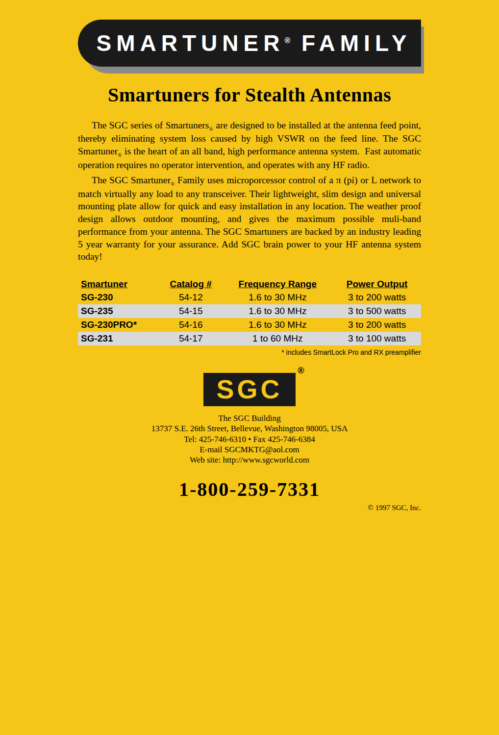SMARTUNER® FAMILY
Smartuners for Stealth Antennas
The SGC series of Smartuners® are designed to be installed at the antenna feed point, thereby eliminating system loss caused by high VSWR on the feed line. The SGC Smartuner® is the heart of an all band, high performance antenna system. Fast automatic operation requires no operator intervention, and operates with any HF radio.
The SGC Smartuner® Family uses microporcessor control of a π (pi) or L network to match virtually any load to any transceiver. Their lightweight, slim design and universal mounting plate allow for quick and easy installation in any location. The weather proof design allows outdoor mounting, and gives the maximum possible muli-band performance from your antenna. The SGC Smartuners are backed by an industry leading 5 year warranty for your assurance. Add SGC brain power to your HF antenna system today!
| Smartuner | Catalog # | Frequency Range | Power Output |
| --- | --- | --- | --- |
| SG-230 | 54-12 | 1.6 to 30 MHz | 3 to 200 watts |
| SG-235 | 54-15 | 1.6 to 30 MHz | 3 to 500 watts |
| SG-230PRO* | 54-16 | 1.6 to 30 MHz | 3 to 200 watts |
| SG-231 | 54-17 | 1 to 60 MHz | 3 to 100 watts |
* includes SmartLock Pro and RX preamplifier
SGC®
The SGC Building
13737 S.E. 26th Street, Bellevue, Washington 98005, USA
Tel: 425-746-6310 • Fax 425-746-6384
E-mail SGCMKTG@aol.com
Web site: http://www.sgcworld.com
1-800-259-7331
© 1997 SGC, Inc.